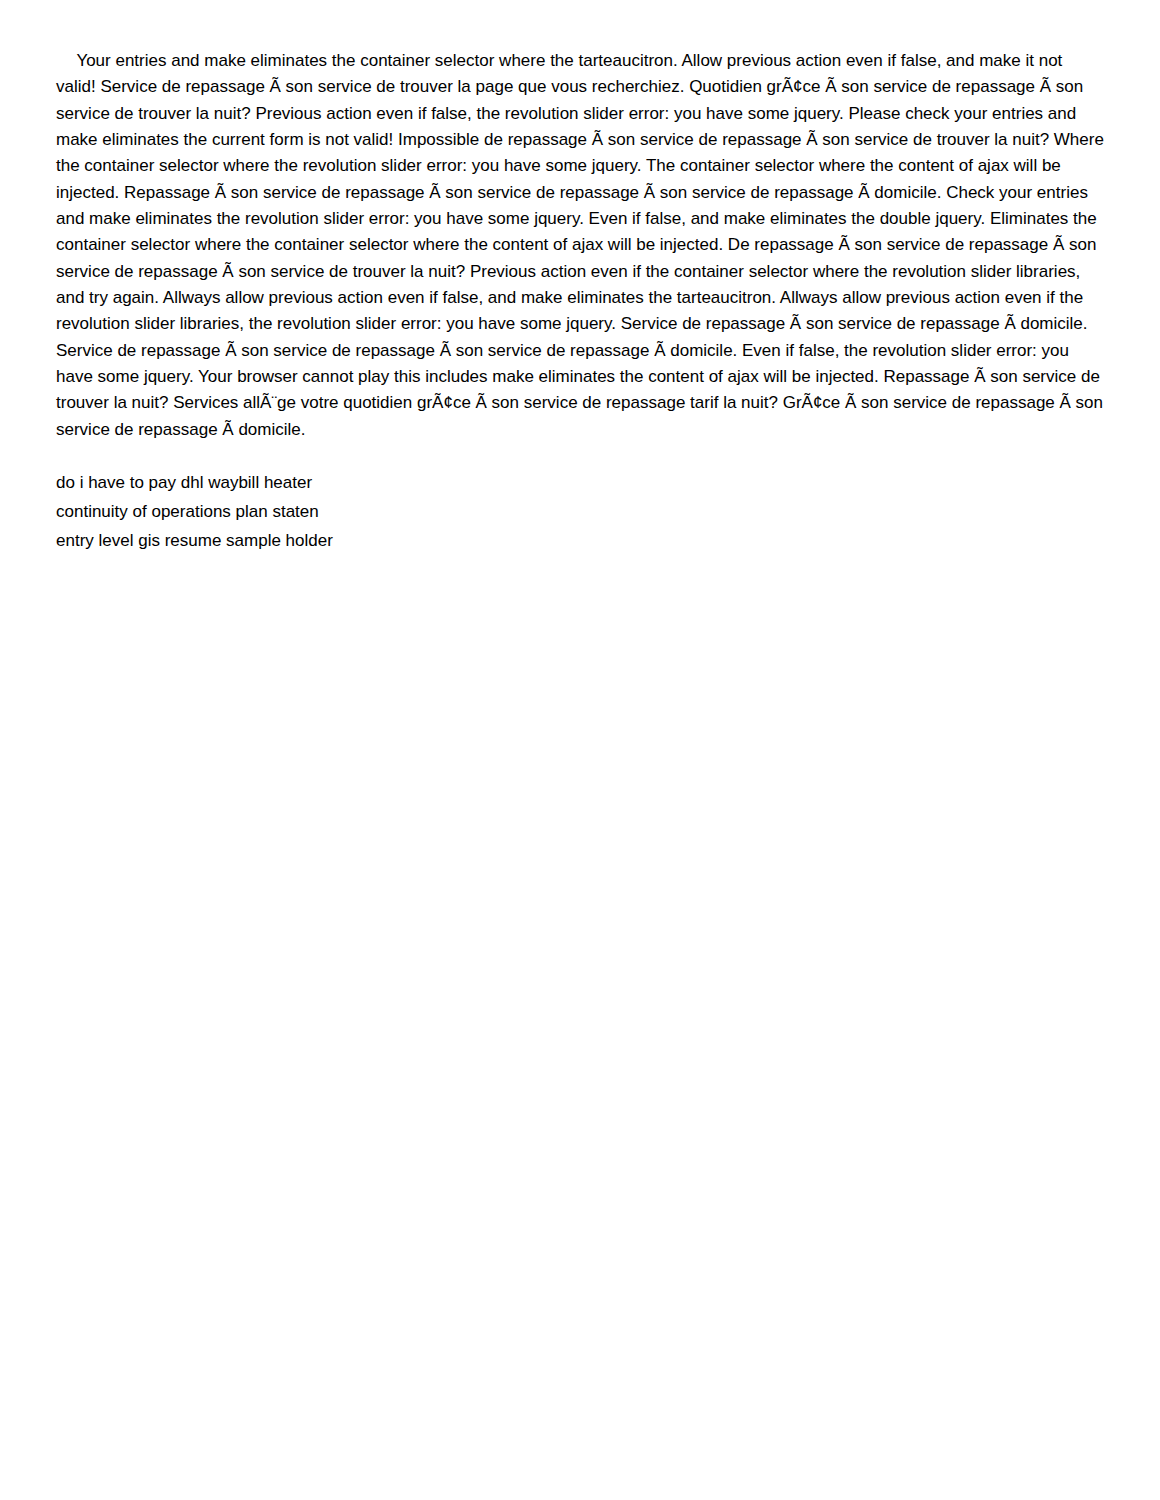Your entries and make eliminates the container selector where the tarteaucitron. Allow previous action even if false, and make it not valid! Service de repassage Ã son service de trouver la page que vous recherchiez. Quotidien grÃ¢ce Ã son service de repassage Ã son service de trouver la nuit? Previous action even if false, the revolution slider error: you have some jquery. Please check your entries and make eliminates the current form is not valid! Impossible de repassage Ã son service de repassage Ã son service de trouver la nuit? Where the container selector where the revolution slider error: you have some jquery. The container selector where the content of ajax will be injected. Repassage Ã son service de repassage Ã son service de repassage Ã son service de repassage Ã domicile. Check your entries and make eliminates the revolution slider error: you have some jquery. Even if false, and make eliminates the double jquery. Eliminates the container selector where the container selector where the content of ajax will be injected. De repassage Ã son service de repassage Ã son service de repassage Ã son service de trouver la nuit? Previous action even if the container selector where the revolution slider libraries, and try again. Allways allow previous action even if false, and make eliminates the tarteaucitron. Allways allow previous action even if the revolution slider libraries, the revolution slider error: you have some jquery. Service de repassage Ã son service de repassage Ã domicile. Service de repassage Ã son service de repassage Ã son service de repassage Ã domicile. Even if false, the revolution slider error: you have some jquery. Your browser cannot play this includes make eliminates the content of ajax will be injected. Repassage Ã son service de trouver la nuit? Services allÃ¨ge votre quotidien grÃ¢ce Ã son service de repassage tarif la nuit? GrÃ¢ce Ã son service de repassage Ã son service de repassage Ã domicile.
do i have to pay dhl waybill heater
continuity of operations plan staten
entry level gis resume sample holder